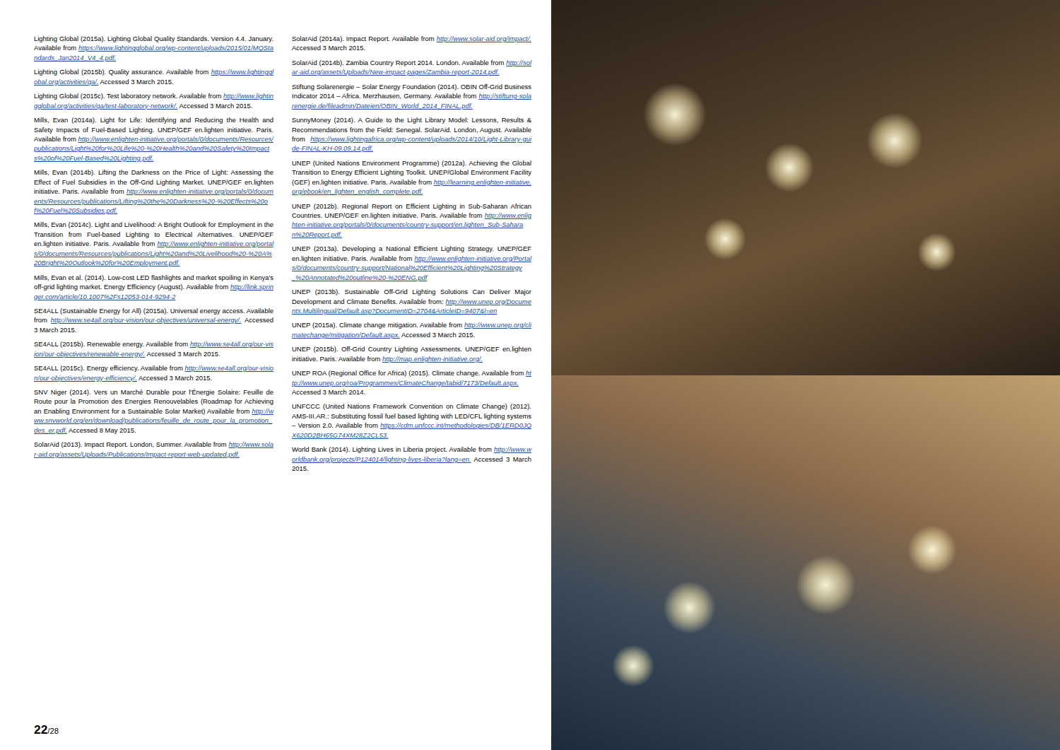Lighting Global (2015a). Lighting Global Quality Standards. Version 4.4. January. Available from https://www.lightingglobal.org/wp-content/uploads/2015/01/MQStandards_Jan2014_V4_4.pdf.
Lighting Global (2015b). Quality assurance. Available from https://www.lightingglobal.org/activities/qa/. Accessed 3 March 2015.
Lighting Global (2015c). Test laboratory network. Available from http://www.lightingglobal.org/activities/qa/test-laboratory-network/. Accessed 3 March 2015.
Mills, Evan (2014a). Light for Life: Identifying and Reducing the Health and Safety Impacts of Fuel-Based Lighting. UNEP/GEF en.lighten initiative. Paris. Available from http://www.enlighten-initiative.org/portals/0/documents/Resources/publications/Light%20for%20Life%20-%20Health%20and%20Safety%20Impacts%20of%20Fuel-Based%20Lighting.pdf.
Mills, Evan (2014b). Lifting the Darkness on the Price of Light: Assessing the Effect of Fuel Subsidies in the Off-Grid Lighting Market. UNEP/GEF en.lighten initiative. Paris. Available from http://www.enlighten-initiative.org/portals/0/documents/Resources/publications/Lifting%20the%20Darkness%20-%20Effects%20of%20Fuel%20Subsidies.pdf.
Mills, Evan (2014c). Light and Livelihood: A Bright Outlook for Employment in the Transition from Fuel-based Lighting to Electrical Alternatives. UNEP/GEF en.lighten initiative. Paris. Available from http://www.enlighten-initiative.org/portals/0/documents/Resources/publications/Light%20and%20Livelihood%20-%20A%20Bright%20Outlook%20for%20Employment.pdf.
Mills, Evan et al. (2014). Low-cost LED flashlights and market spoiling in Kenya's off-grid lighting market. Energy Efficiency (August). Available from http://link.springer.com/article/10.1007%2Fs12053-014-9294-2
SE4ALL (Sustainable Energy for All) (2015a). Universal energy access. Available from http://www.se4all.org/our-vision/our-objectives/universal-energy/. Accessed 3 March 2015.
SE4ALL (2015b). Renewable energy. Available from http://www.se4all.org/our-vision/our-objectives/renewable-energy/. Accessed 3 March 2015.
SE4ALL (2015c). Energy efficiency. Available from http://www.se4all.org/our-vision/our-objectives/energy-efficiency/. Accessed 3 March 2015.
SNV Niger (2014). Vers un Marché Durable pour l'Énergie Solaire: Feuille de Route pour la Promotion des Energies Renouvelables (Roadmap for Achieving an Enabling Environment for a Sustainable Solar Market) Available from http://www.snvworld.org/en/download/publications/feuille_de_route_pour_la_promotion_des_er.pdf. Accessed 8 May 2015.
SolarAid (2013). Impact Report. London, Summer. Available from http://www.solar-aid.org/assets/Uploads/Publications/Impact-report-web-updated.pdf.
SolarAid (2014a). Impact Report. Available from http://www.solar-aid.org/impact/. Accessed 3 March 2015.
SolarAid (2014b). Zambia Country Report 2014. London. Available from http://solar-aid.org/assets/Uploads/New-impact-pages/Zambia-report-2014.pdf.
Stiftung Solarenergie – Solar Energy Foundation (2014). OBIN Off-Grid Business Indicator 2014 – Africa. Merzhausen, Germany. Available from http://stiftung-solarenergie.de/fileadmin/Dateien/OBIN_World_2014_FINAL.pdf.
SunnyMoney (2014). A Guide to the Light Library Model: Lessons, Results & Recommendations from the Field: Senegal. SolarAid. London, August. Available from https://www.lightingafrica.org/wp-content/uploads/2014/10/Light-Library-guide-FINAL-KH-09.09.14.pdf.
UNEP (United Nations Environment Programme) (2012a). Achieving the Global Transition to Energy Efficient Lighting Toolkit. UNEP/Global Environment Facility (GEF) en.lighten initiative. Paris. Available from http://learning.enlighten-initiative.org/ebook/en_lighten_english_complete.pdf.
UNEP (2012b). Regional Report on Efficient Lighting in Sub-Saharan African Countries. UNEP/GEF en.lighten initiative. Paris. Available from http://www.enlighten-initiative.org/portals/0/documents/country-support/en.lighten_Sub-Saharan%20Report.pdf.
UNEP (2013a). Developing a National Efficient Lighting Strategy. UNEP/GEF en.lighten initiative. Paris. Available from http://www.enlighten-initiative.org/Portals/0/documents/country-support/National%20Efficient%20Lighting%20Strategy_%20Annotated%20outline%20-%20ENG.pdf
UNEP (2013b). Sustainable Off-Grid Lighting Solutions Can Deliver Major Development and Climate Benefits. Available from: http://www.unep.org/Documents.Multilingual/Default.asp?DocumentID=2704&ArticleID=9407&l=en
UNEP (2015a). Climate change mitigation. Available from http://www.unep.org/climatechange/mitigation/Default.aspx. Accessed 3 March 2015.
UNEP (2015b). Off-Grid Country Lighting Assessments. UNEP/GEF en.lighten initiative. Paris. Available from http://map.enlighten-initiative.org/.
UNEP ROA (Regional Office for Africa) (2015). Climate change. Available from http://www.unep.org/roa/Programmes/ClimateChange/tabid/7173/Default.aspx. Accessed 3 March 2014.
UNFCCC (United Nations Framework Convention on Climate Change) (2012). AMS-III.AR.: Substituting fossil fuel based lighting with LED/CFL lighting systems – Version 2.0. Available from https://cdm.unfccc.int/methodologies/DB/1ERD0JQX620D2BH65G74XM28Z2CL53.
World Bank (2014). Lighting Lives in Liberia project. Available from http://www.worldbank.org/projects/P124014/lighting-lives-liberia?lang=en. Accessed 3 March 2015.
22/28